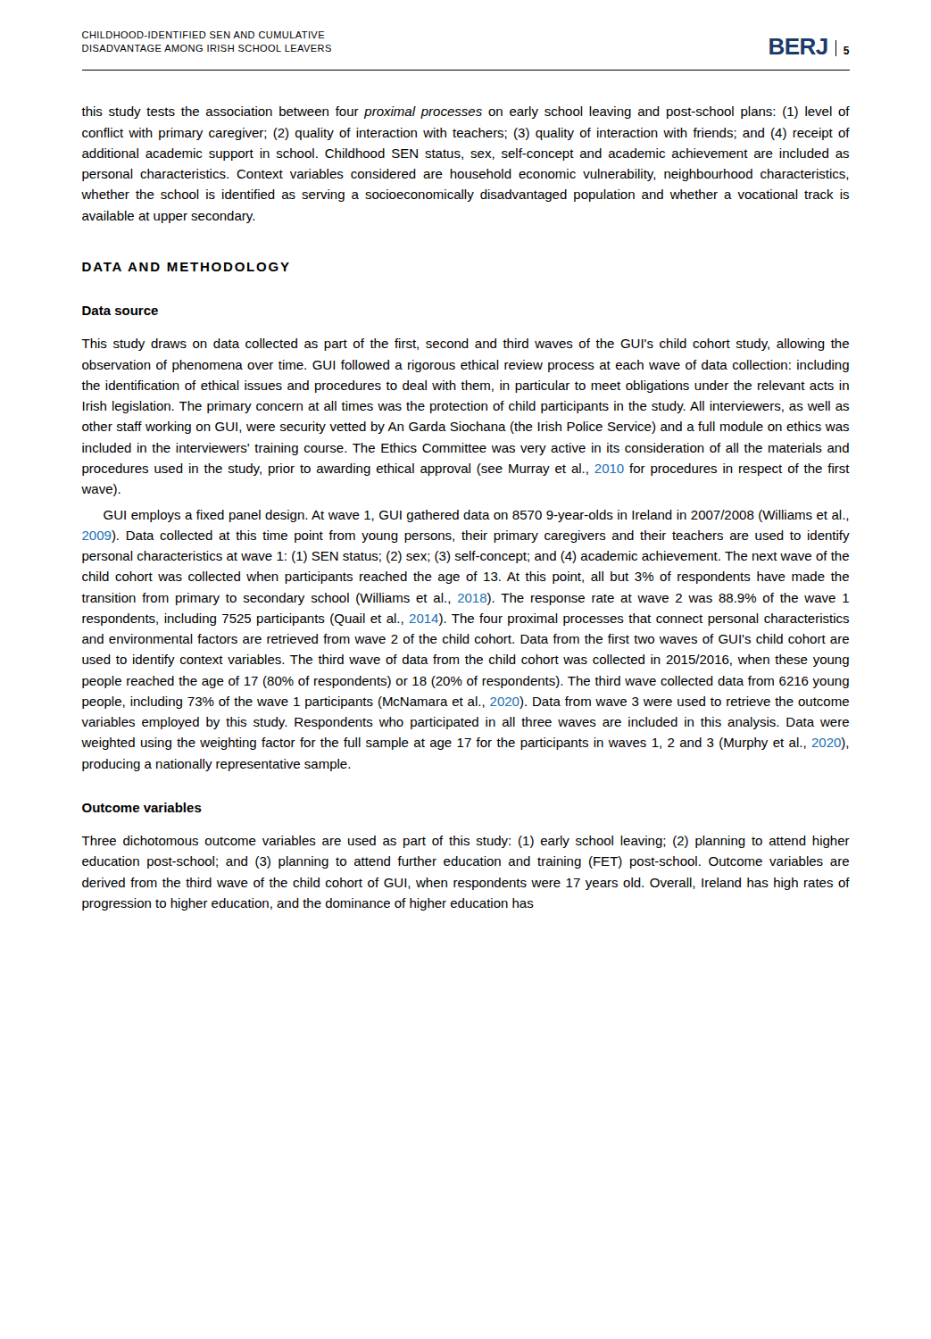Childhood-identified SEN and cumulative
disadvantage among Irish school leavers
BERJ 5
this study tests the association between four proximal processes on early school leaving and post-school plans: (1) level of conflict with primary caregiver; (2) quality of interaction with teachers; (3) quality of interaction with friends; and (4) receipt of additional academic support in school. Childhood SEN status, sex, self-concept and academic achievement are included as personal characteristics. Context variables considered are household economic vulnerability, neighbourhood characteristics, whether the school is identified as serving a socioeconomically disadvantaged population and whether a vocational track is available at upper secondary.
Data and methodology
Data source
This study draws on data collected as part of the first, second and third waves of the GUI's child cohort study, allowing the observation of phenomena over time. GUI followed a rigorous ethical review process at each wave of data collection: including the identification of ethical issues and procedures to deal with them, in particular to meet obligations under the relevant acts in Irish legislation. The primary concern at all times was the protection of child participants in the study. All interviewers, as well as other staff working on GUI, were security vetted by An Garda Siochana (the Irish Police Service) and a full module on ethics was included in the interviewers' training course. The Ethics Committee was very active in its consideration of all the materials and procedures used in the study, prior to awarding ethical approval (see Murray et al., 2010 for procedures in respect of the first wave).
GUI employs a fixed panel design. At wave 1, GUI gathered data on 8570 9-year-olds in Ireland in 2007/2008 (Williams et al., 2009). Data collected at this time point from young persons, their primary caregivers and their teachers are used to identify personal characteristics at wave 1: (1) SEN status; (2) sex; (3) self-concept; and (4) academic achievement. The next wave of the child cohort was collected when participants reached the age of 13. At this point, all but 3% of respondents have made the transition from primary to secondary school (Williams et al., 2018). The response rate at wave 2 was 88.9% of the wave 1 respondents, including 7525 participants (Quail et al., 2014). The four proximal processes that connect personal characteristics and environmental factors are retrieved from wave 2 of the child cohort. Data from the first two waves of GUI's child cohort are used to identify context variables. The third wave of data from the child cohort was collected in 2015/2016, when these young people reached the age of 17 (80% of respondents) or 18 (20% of respondents). The third wave collected data from 6216 young people, including 73% of the wave 1 participants (McNamara et al., 2020). Data from wave 3 were used to retrieve the outcome variables employed by this study. Respondents who participated in all three waves are included in this analysis. Data were weighted using the weighting factor for the full sample at age 17 for the participants in waves 1, 2 and 3 (Murphy et al., 2020), producing a nationally representative sample.
Outcome variables
Three dichotomous outcome variables are used as part of this study: (1) early school leaving; (2) planning to attend higher education post-school; and (3) planning to attend further education and training (FET) post-school. Outcome variables are derived from the third wave of the child cohort of GUI, when respondents were 17 years old. Overall, Ireland has high rates of progression to higher education, and the dominance of higher education has